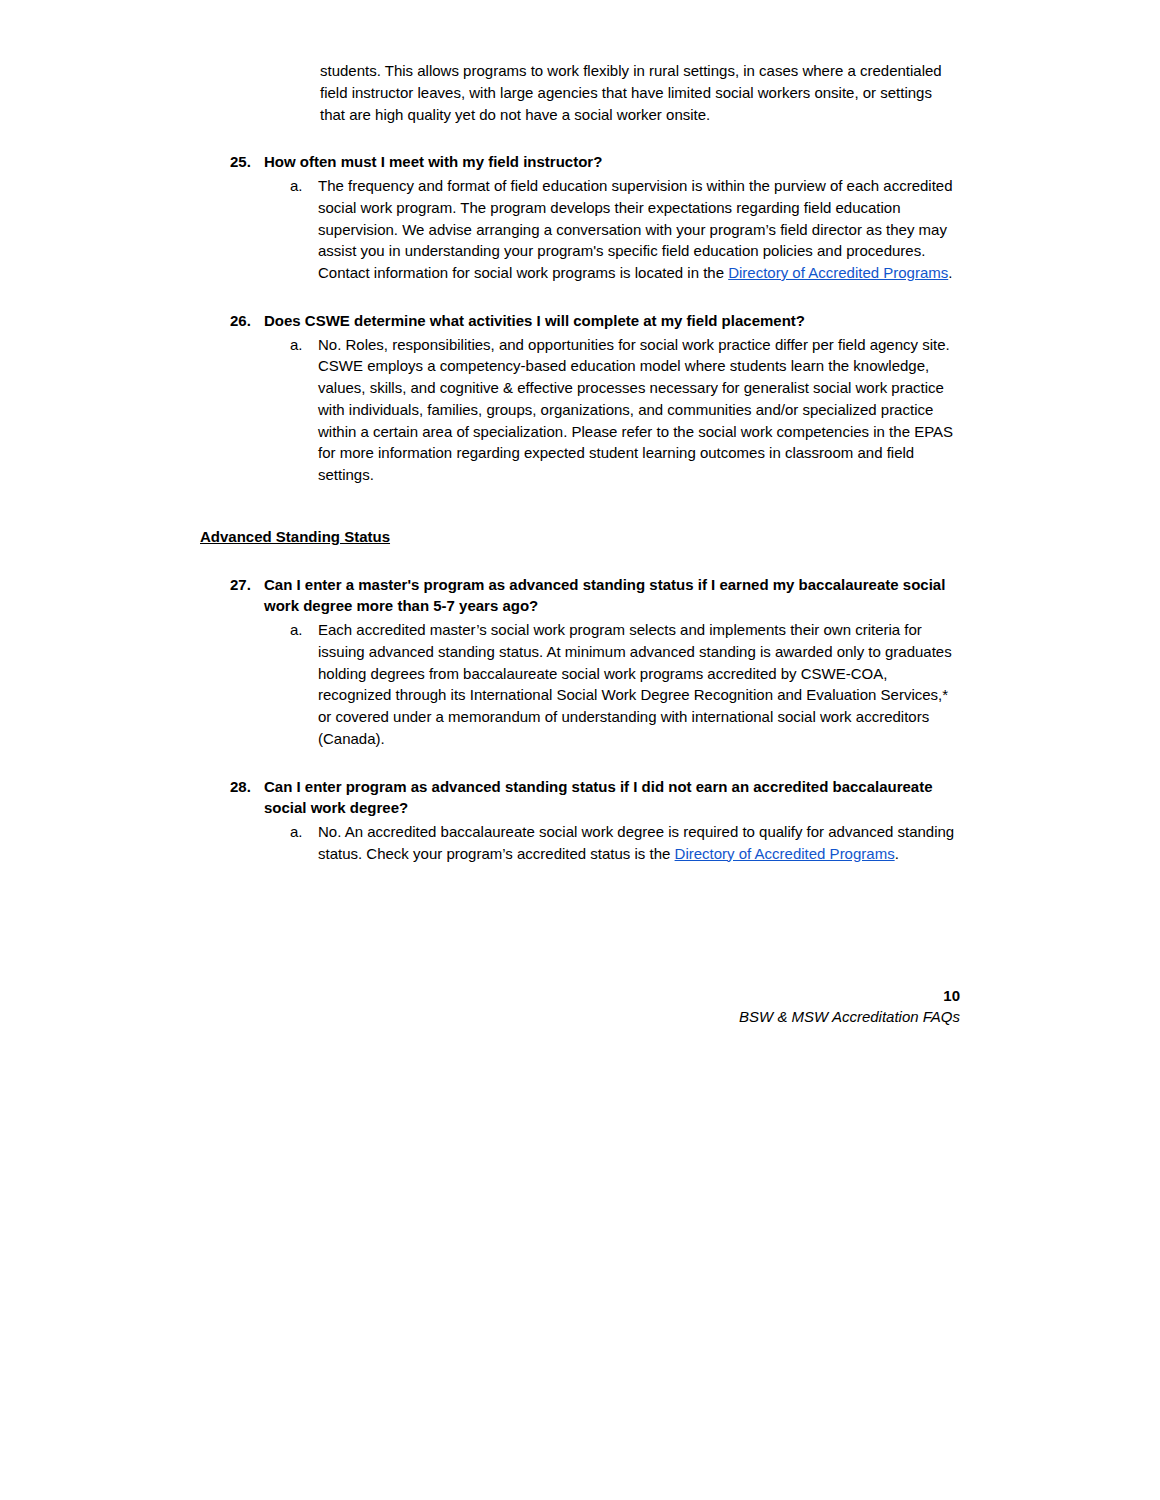students. This allows programs to work flexibly in rural settings, in cases where a credentialed field instructor leaves, with large agencies that have limited social workers onsite, or settings that are high quality yet do not have a social worker onsite.
25. How often must I meet with my field instructor?
a. The frequency and format of field education supervision is within the purview of each accredited social work program. The program develops their expectations regarding field education supervision. We advise arranging a conversation with your program’s field director as they may assist you in understanding your program's specific field education policies and procedures. Contact information for social work programs is located in the Directory of Accredited Programs.
26. Does CSWE determine what activities I will complete at my field placement?
a. No. Roles, responsibilities, and opportunities for social work practice differ per field agency site. CSWE employs a competency-based education model where students learn the knowledge, values, skills, and cognitive & effective processes necessary for generalist social work practice with individuals, families, groups, organizations, and communities and/or specialized practice within a certain area of specialization. Please refer to the social work competencies in the EPAS for more information regarding expected student learning outcomes in classroom and field settings.
Advanced Standing Status
27. Can I enter a master's program as advanced standing status if I earned my baccalaureate social work degree more than 5-7 years ago?
a. Each accredited master’s social work program selects and implements their own criteria for issuing advanced standing status. At minimum advanced standing is awarded only to graduates holding degrees from baccalaureate social work programs accredited by CSWE-COA, recognized through its International Social Work Degree Recognition and Evaluation Services,* or covered under a memorandum of understanding with international social work accreditors (Canada).
28. Can I enter program as advanced standing status if I did not earn an accredited baccalaureate social work degree?
a. No. An accredited baccalaureate social work degree is required to qualify for advanced standing status. Check your program’s accredited status is the Directory of Accredited Programs.
10 BSW & MSW Accreditation FAQs